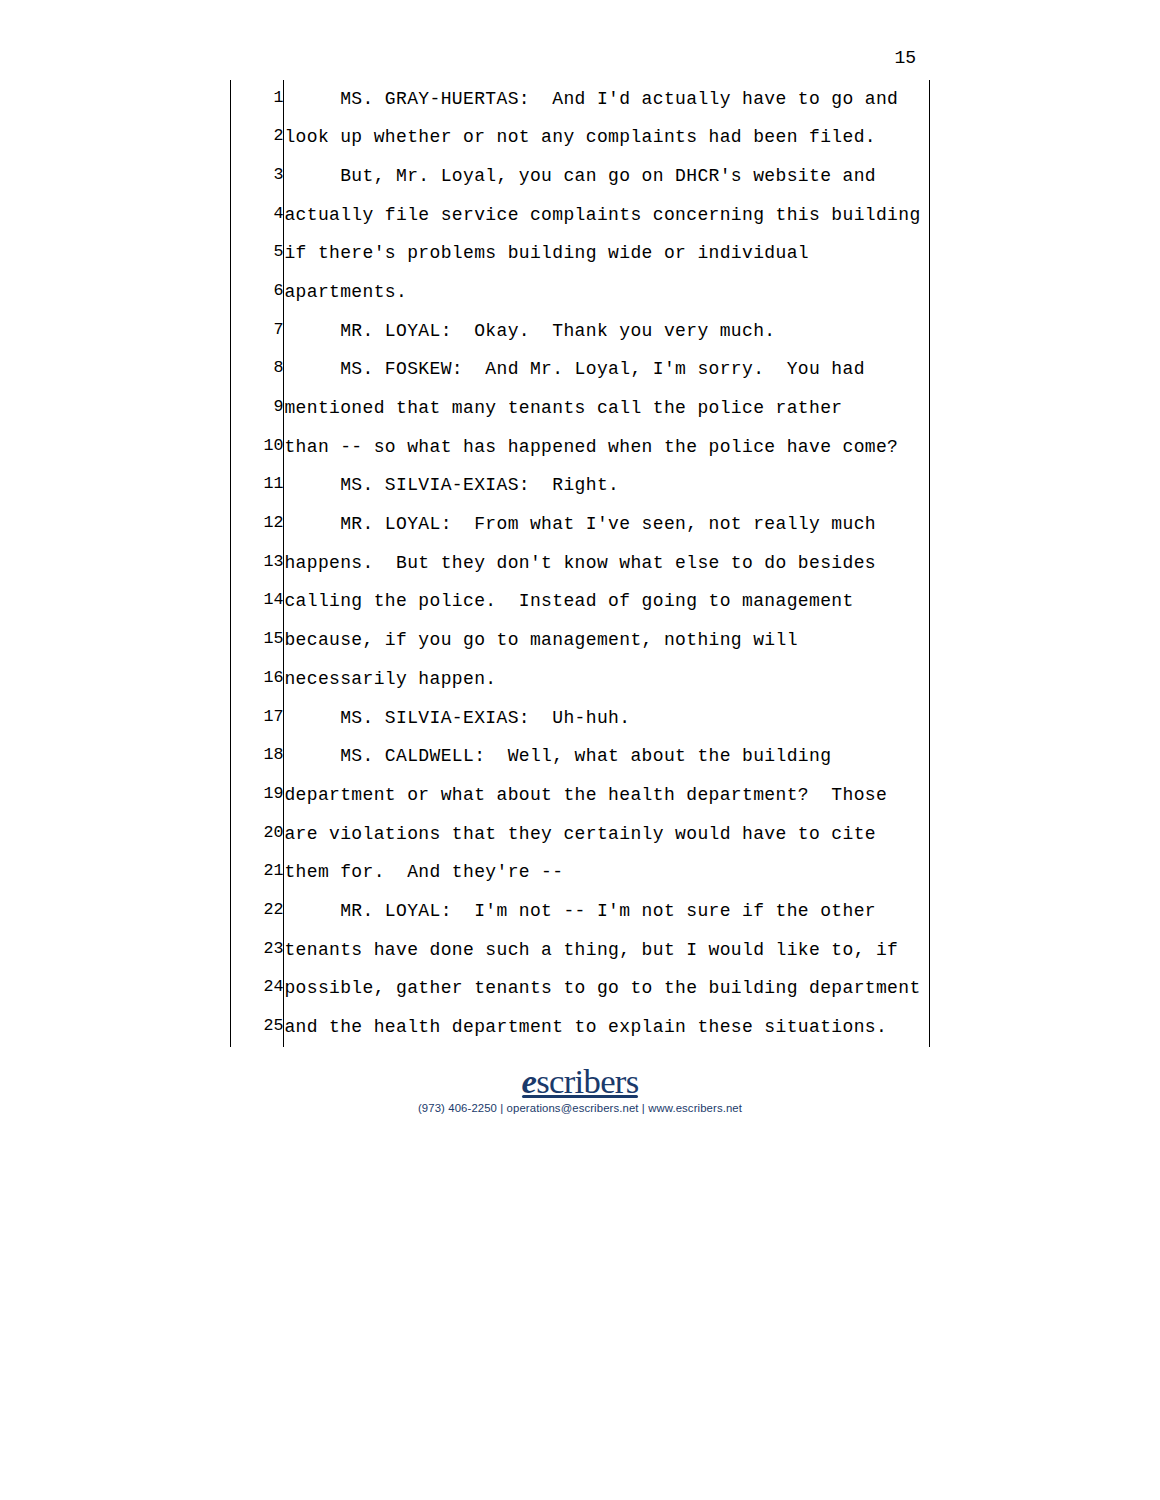15
| 1 | MS. GRAY-HUERTAS: And I'd actually have to go and |
| 2 | look up whether or not any complaints had been filed. |
| 3 | But, Mr. Loyal, you can go on DHCR's website and |
| 4 | actually file service complaints concerning this building |
| 5 | if there's problems building wide or individual |
| 6 | apartments. |
| 7 | MR. LOYAL: Okay. Thank you very much. |
| 8 | MS. FOSKEW: And Mr. Loyal, I'm sorry. You had |
| 9 | mentioned that many tenants call the police rather |
| 10 | than -- so what has happened when the police have come? |
| 11 | MS. SILVIA-EXIAS: Right. |
| 12 | MR. LOYAL: From what I've seen, not really much |
| 13 | happens. But they don't know what else to do besides |
| 14 | calling the police. Instead of going to management |
| 15 | because, if you go to management, nothing will |
| 16 | necessarily happen. |
| 17 | MS. SILVIA-EXIAS: Uh-huh. |
| 18 | MS. CALDWELL: Well, what about the building |
| 19 | department or what about the health department? Those |
| 20 | are violations that they certainly would have to cite |
| 21 | them for. And they're -- |
| 22 | MR. LOYAL: I'm not -- I'm not sure if the other |
| 23 | tenants have done such a thing, but I would like to, if |
| 24 | possible, gather tenants to go to the building department |
| 25 | and the health department to explain these situations. |
escribers
(973) 406-2250 | operations@escribers.net | www.escribers.net